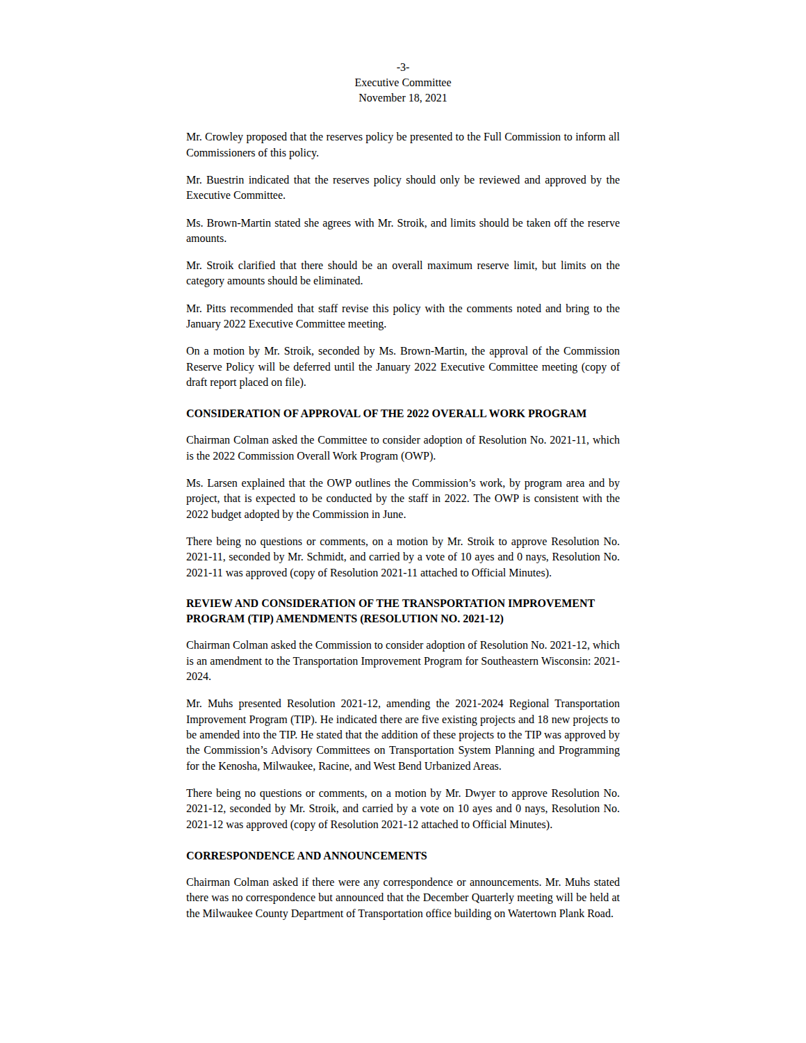-3-
Executive Committee
November 18, 2021
Mr. Crowley proposed that the reserves policy be presented to the Full Commission to inform all Commissioners of this policy.
Mr. Buestrin indicated that the reserves policy should only be reviewed and approved by the Executive Committee.
Ms. Brown-Martin stated she agrees with Mr. Stroik, and limits should be taken off the reserve amounts.
Mr. Stroik clarified that there should be an overall maximum reserve limit, but limits on the category amounts should be eliminated.
Mr. Pitts recommended that staff revise this policy with the comments noted and bring to the January 2022 Executive Committee meeting.
On a motion by Mr. Stroik, seconded by Ms. Brown-Martin, the approval of the Commission Reserve Policy will be deferred until the January 2022 Executive Committee meeting (copy of draft report placed on file).
Consideration of Approval of the 2022 Overall Work Program
Chairman Colman asked the Committee to consider adoption of Resolution No. 2021-11, which is the 2022 Commission Overall Work Program (OWP).
Ms. Larsen explained that the OWP outlines the Commission’s work, by program area and by project, that is expected to be conducted by the staff in 2022. The OWP is consistent with the 2022 budget adopted by the Commission in June.
There being no questions or comments, on a motion by Mr. Stroik to approve Resolution No. 2021-11, seconded by Mr. Schmidt, and carried by a vote of 10 ayes and 0 nays, Resolution No. 2021-11 was approved (copy of Resolution 2021-11 attached to Official Minutes).
Review and Consideration of the Transportation Improvement Program (TIP) Amendments (Resolution No. 2021-12)
Chairman Colman asked the Commission to consider adoption of Resolution No. 2021-12, which is an amendment to the Transportation Improvement Program for Southeastern Wisconsin: 2021-2024.
Mr. Muhs presented Resolution 2021-12, amending the 2021-2024 Regional Transportation Improvement Program (TIP). He indicated there are five existing projects and 18 new projects to be amended into the TIP. He stated that the addition of these projects to the TIP was approved by the Commission’s Advisory Committees on Transportation System Planning and Programming for the Kenosha, Milwaukee, Racine, and West Bend Urbanized Areas.
There being no questions or comments, on a motion by Mr. Dwyer to approve Resolution No. 2021-12, seconded by Mr. Stroik, and carried by a vote on 10 ayes and 0 nays, Resolution No. 2021-12 was approved (copy of Resolution 2021-12 attached to Official Minutes).
Correspondence and Announcements
Chairman Colman asked if there were any correspondence or announcements. Mr. Muhs stated there was no correspondence but announced that the December Quarterly meeting will be held at the Milwaukee County Department of Transportation office building on Watertown Plank Road.